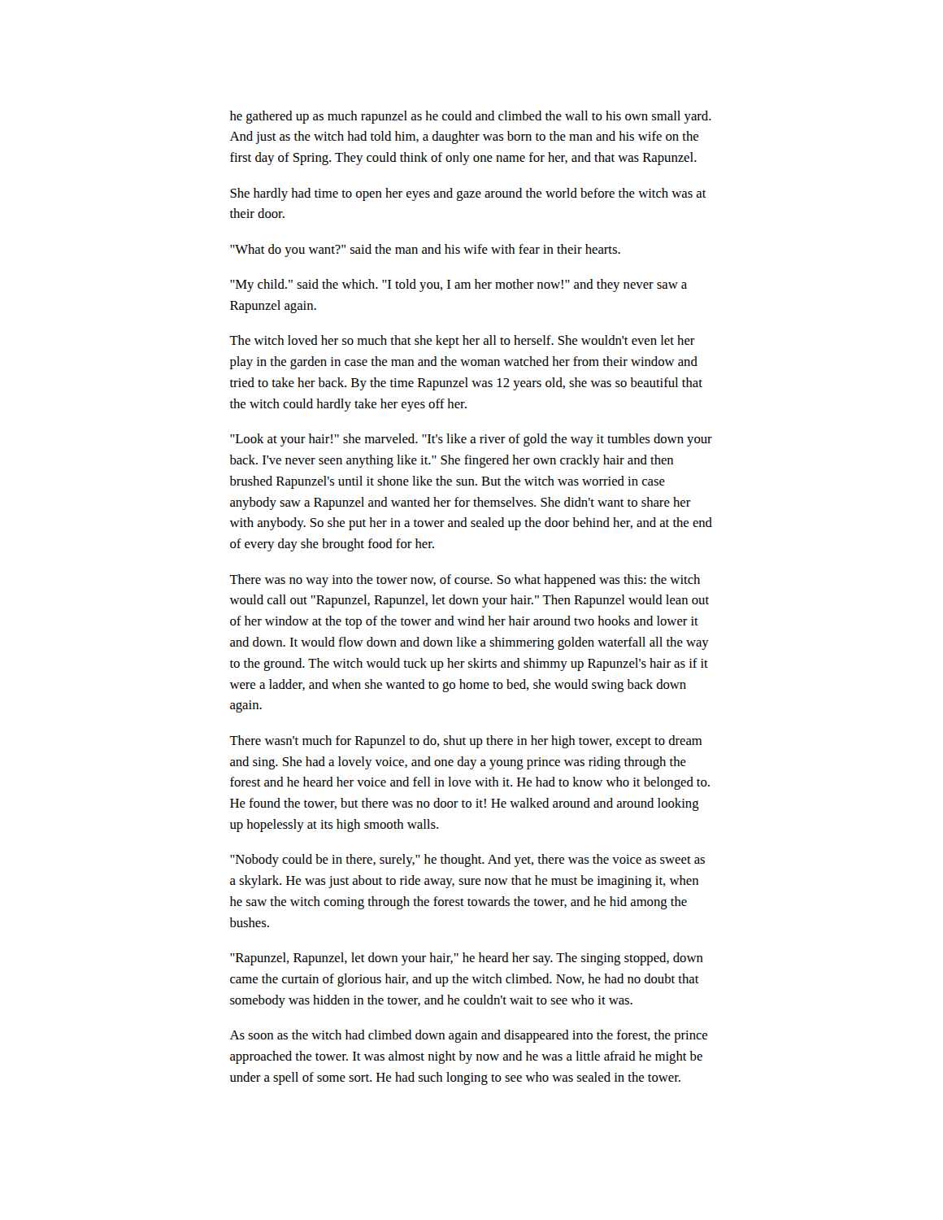he gathered up as much rapunzel as he could and climbed the wall to his own small yard. And just as the witch had told him, a daughter was born to the man and his wife on the first day of Spring. They could think of only one name for her, and that was Rapunzel.
She hardly had time to open her eyes and gaze around the world before the witch was at their door.
"What do you want?" said the man and his wife with fear in their hearts.
"My child." said the which. "I told you, I am her mother now!" and they never saw a Rapunzel again.
The witch loved her so much that she kept her all to herself. She wouldn't even let her play in the garden in case the man and the woman watched her from their window and tried to take her back. By the time Rapunzel was 12 years old, she was so beautiful that the witch could hardly take her eyes off her.
"Look at your hair!" she marveled. "It's like a river of gold the way it tumbles down your back. I've never seen anything like it." She fingered her own crackly hair and then brushed Rapunzel's until it shone like the sun. But the witch was worried in case anybody saw a Rapunzel and wanted her for themselves. She didn't want to share her with anybody. So she put her in a tower and sealed up the door behind her, and at the end of every day she brought food for her.
There was no way into the tower now, of course. So what happened was this: the witch would call out "Rapunzel, Rapunzel, let down your hair." Then Rapunzel would lean out of her window at the top of the tower and wind her hair around two hooks and lower it and down. It would flow down and down like a shimmering golden waterfall all the way to the ground. The witch would tuck up her skirts and shimmy up Rapunzel's hair as if it were a ladder, and when she wanted to go home to bed, she would swing back down again.
There wasn't much for Rapunzel to do, shut up there in her high tower, except to dream and sing. She had a lovely voice, and one day a young prince was riding through the forest and he heard her voice and fell in love with it. He had to know who it belonged to. He found the tower, but there was no door to it! He walked around and around looking up hopelessly at its high smooth walls.
"Nobody could be in there, surely," he thought. And yet, there was the voice as sweet as a skylark. He was just about to ride away, sure now that he must be imagining it, when he saw the witch coming through the forest towards the tower, and he hid among the bushes.
"Rapunzel, Rapunzel, let down your hair," he heard her say. The singing stopped, down came the curtain of glorious hair, and up the witch climbed. Now, he had no doubt that somebody was hidden in the tower, and he couldn't wait to see who it was.
As soon as the witch had climbed down again and disappeared into the forest, the prince approached the tower. It was almost night by now and he was a little afraid he might be under a spell of some sort. He had such longing to see who was sealed in the tower.